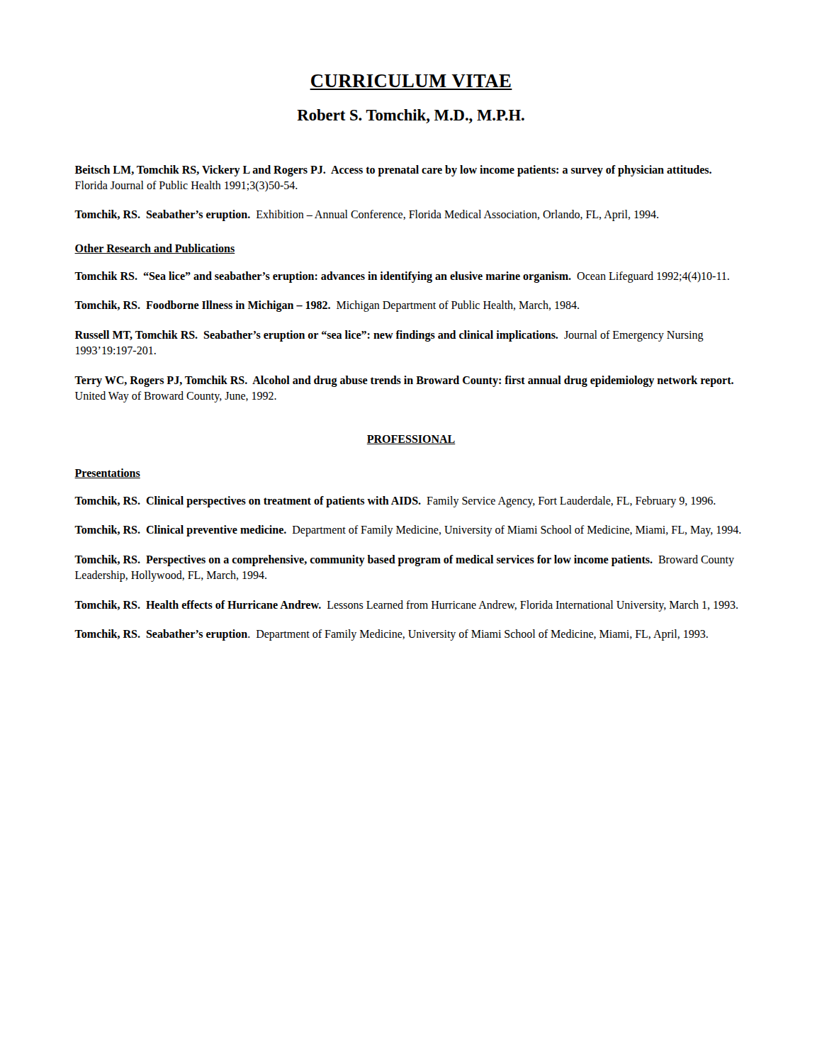CURRICULUM VITAE
Robert S. Tomchik, M.D., M.P.H.
Beitsch LM, Tomchik RS, Vickery L and Rogers PJ. Access to prenatal care by low income patients: a survey of physician attitudes. Florida Journal of Public Health 1991;3(3)50-54.
Tomchik, RS. Seabather’s eruption. Exhibition – Annual Conference, Florida Medical Association, Orlando, FL, April, 1994.
Other Research and Publications
Tomchik RS. “Sea lice” and seabather’s eruption: advances in identifying an elusive marine organism. Ocean Lifeguard 1992;4(4)10-11.
Tomchik, RS. Foodborne Illness in Michigan – 1982. Michigan Department of Public Health, March, 1984.
Russell MT, Tomchik RS. Seabather’s eruption or “sea lice”: new findings and clinical implications. Journal of Emergency Nursing 1993’19:197-201.
Terry WC, Rogers PJ, Tomchik RS. Alcohol and drug abuse trends in Broward County: first annual drug epidemiology network report. United Way of Broward County, June, 1992.
PROFESSIONAL
Presentations
Tomchik, RS. Clinical perspectives on treatment of patients with AIDS. Family Service Agency, Fort Lauderdale, FL, February 9, 1996.
Tomchik, RS. Clinical preventive medicine. Department of Family Medicine, University of Miami School of Medicine, Miami, FL, May, 1994.
Tomchik, RS. Perspectives on a comprehensive, community based program of medical services for low income patients. Broward County Leadership, Hollywood, FL, March, 1994.
Tomchik, RS. Health effects of Hurricane Andrew. Lessons Learned from Hurricane Andrew, Florida International University, March 1, 1993.
Tomchik, RS. Seabather’s eruption. Department of Family Medicine, University of Miami School of Medicine, Miami, FL, April, 1993.